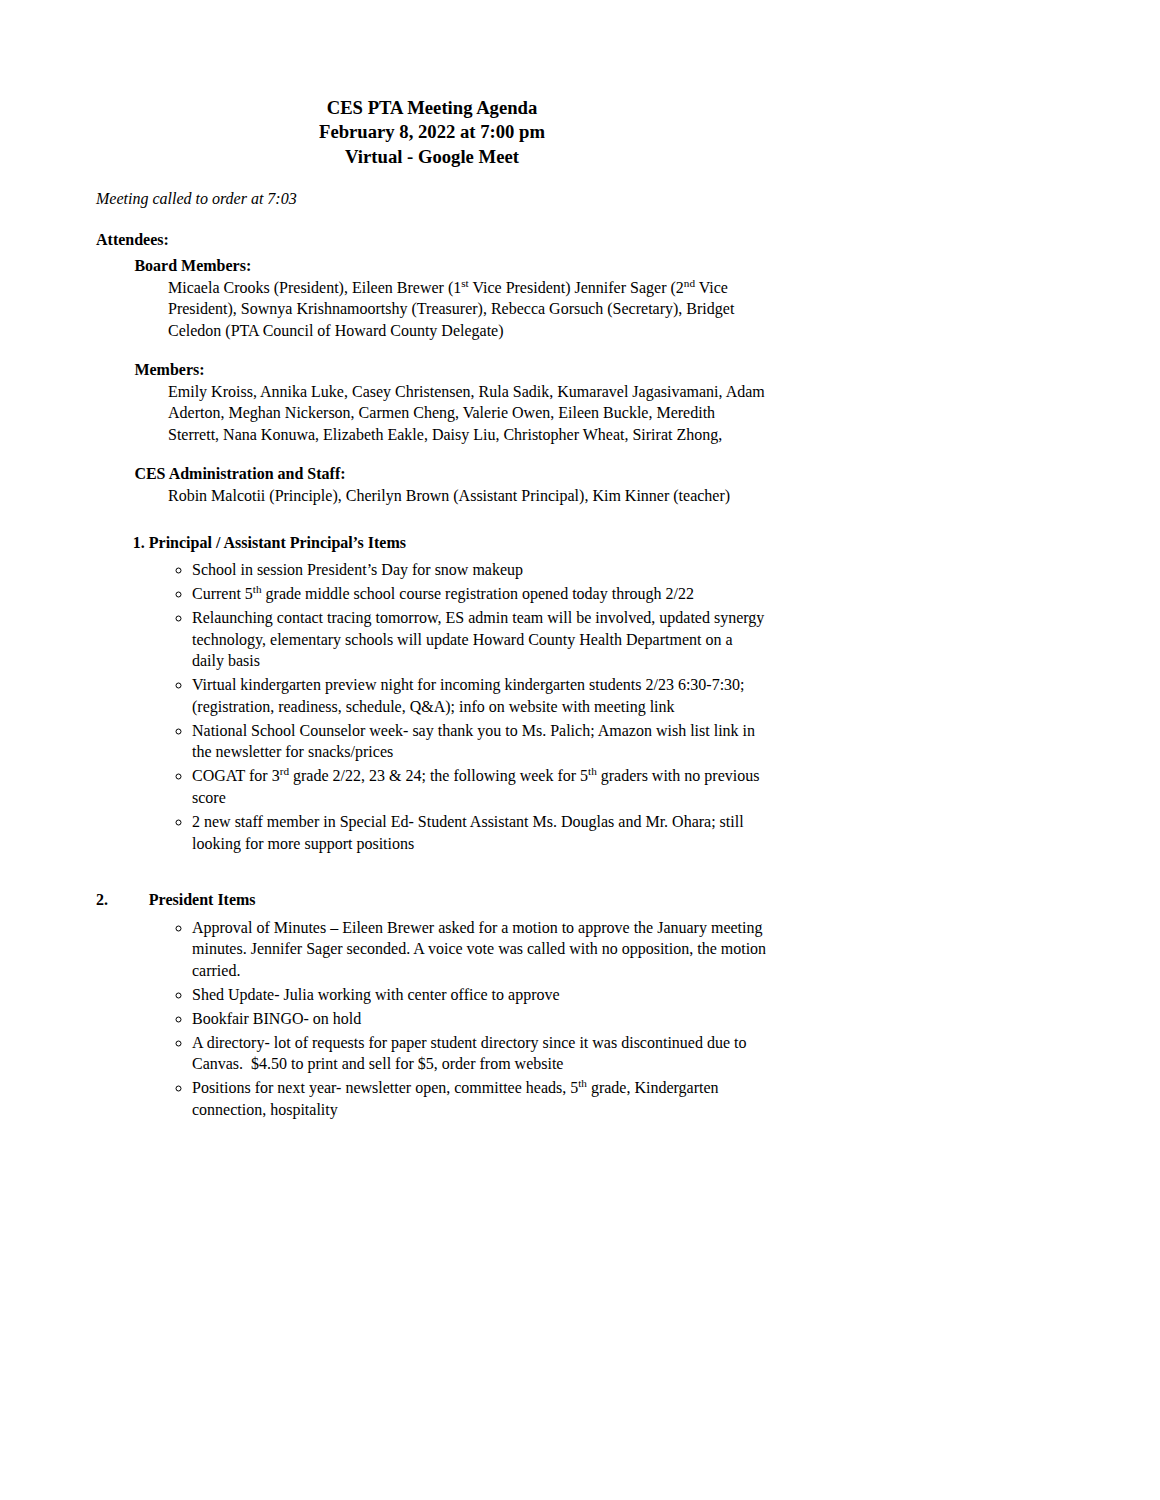CES PTA Meeting Agenda
February 8, 2022 at 7:00 pm
Virtual - Google Meet
Meeting called to order at 7:03
Attendees:
Board Members:
Micaela Crooks (President), Eileen Brewer (1st Vice President) Jennifer Sager (2nd Vice President), Sownya Krishnamoortshy (Treasurer), Rebecca Gorsuch (Secretary), Bridget Celedon (PTA Council of Howard County Delegate)
Members:
Emily Kroiss, Annika Luke, Casey Christensen, Rula Sadik, Kumaravel Jagasivamani, Adam Aderton, Meghan Nickerson, Carmen Cheng, Valerie Owen, Eileen Buckle, Meredith Sterrett, Nana Konuwa, Elizabeth Eakle, Daisy Liu, Christopher Wheat, Sirirat Zhong,
CES Administration and Staff:
Robin Malcotii (Principle), Cherilyn Brown (Assistant Principal), Kim Kinner (teacher)
Principal / Assistant Principal’s Items
School in session President’s Day for snow makeup
Current 5th grade middle school course registration opened today through 2/22
Relaunching contact tracing tomorrow, ES admin team will be involved, updated synergy technology, elementary schools will update Howard County Health Department on a daily basis
Virtual kindergarten preview night for incoming kindergarten students 2/23 6:30-7:30; (registration, readiness, schedule, Q&A); info on website with meeting link
National School Counselor week- say thank you to Ms. Palich; Amazon wish list link in the newsletter for snacks/prices
COGAT for 3rd grade 2/22, 23 & 24; the following week for 5th graders with no previous score
2 new staff member in Special Ed- Student Assistant Ms. Douglas and Mr. Ohara; still looking for more support positions
| 2. | President Items Approval of Minutes – Eileen Brewer asked for a motion to approve the January meeting minutes. Jennifer Sager seconded. A voice vote was called with no opposition, the motion carried. Shed Update- Julia working with center office to approve Bookfair BINGO- on hold A directory- lot of requests for paper student directory since it was discontinued due to Canvas. $4.50 to print and sell for $5, order from website Positions for next year- newsletter open, committee heads, 5 th grade, Kindergarten connection, hospitality |